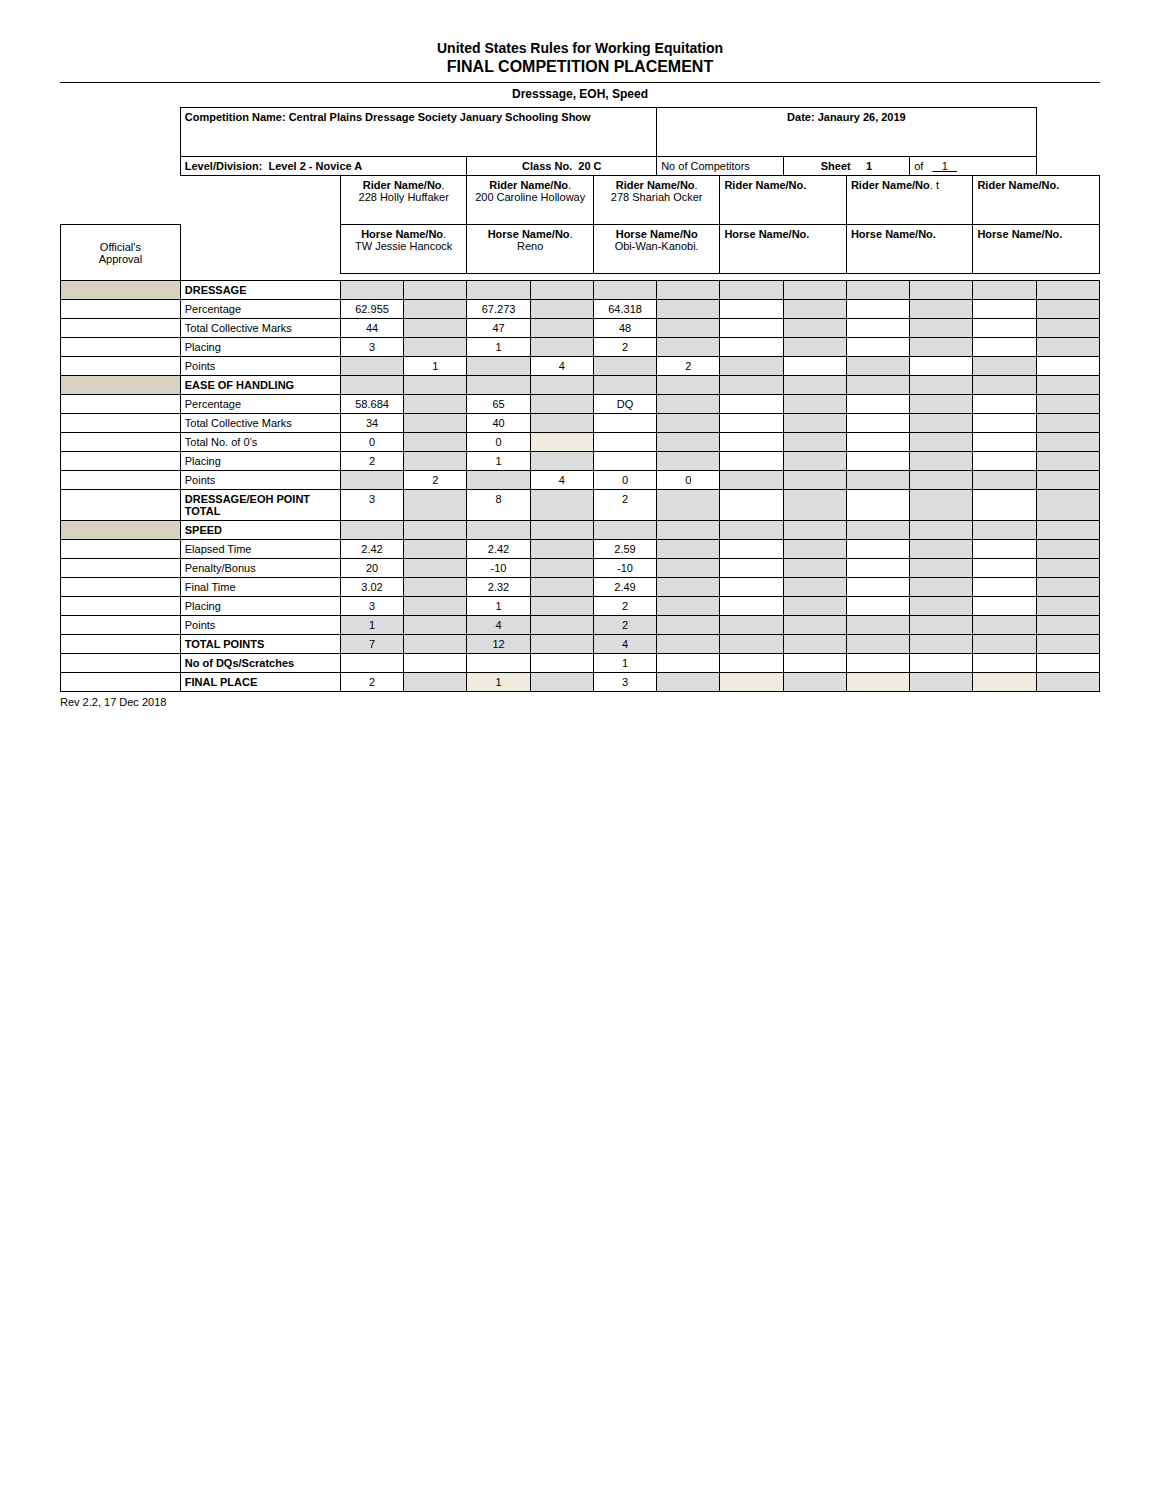United States Rules for Working Equitation
FINAL COMPETITION PLACEMENT
Dresssage, EOH, Speed
| | Competition Name: Central Plains Dressage Society January Schooling Show | Date: Janaury 26, 2019 |
| | Level/Division: Level 2 - Novice A | Class No. 20 C | No of Competitors | Sheet 1 | of 1 |
| | | Rider Name/No . 228 Holly Huffaker | Rider Name/No . 200 Caroline Holloway | Rider Name/No . 278 Shariah Ocker | Rider Name/No. | Rider Name/No . t | Rider Name/No. |
| Official's Approval | | Horse Name/No . TW Jessie Hancock | Horse Name/No . Reno | Horse Name/No Obi-Wan-Kanobi. | Horse Name/No. | Horse Name/No. | Horse Name/No. |
| | DRESSAGE | | | | | | | | | | | | |
| | Percentage | 62.955 | | 67.273 | | 64.318 | | | | | | | |
| | Total Collective Marks | 44 | | 47 | | 48 | | | | | | | |
| | Placing | 3 | | 1 | | 2 | | | | | | | |
| | Points | | 1 | | 4 | | 2 | | | | | | |
| | EASE OF HANDLING | | | | | | | | | | | | |
| | Percentage | 58.684 | | 65 | | DQ | | | | | | | |
| | Total Collective Marks | 34 | | 40 | | | | | | | | | |
| | Total No. of 0’s | 0 | | 0 | | | | | | | | | |
| | Placing | 2 | | 1 | | | | | | | | | |
| | Points | | 2 | | 4 | 0 | 0 | | | | | | |
| | DRESSAGE/EOH POINT TOTAL | 3 | | 8 | | 2 | | | | | | | |
| | SPEED | | | | | | | | | | | | |
| | Elapsed Time | 2.42 | | 2.42 | | 2.59 | | | | | | | |
| | Penalty/Bonus | 20 | | -10 | | -10 | | | | | | | |
| | Final Time | 3.02 | | 2.32 | | 2.49 | | | | | | | |
| | Placing | 3 | | 1 | | 2 | | | | | | | |
| | Points | 1 | | 4 | | 2 | | | | | | | |
| | TOTAL POINTS | 7 | | 12 | | 4 | | | | | | | |
| | No of DQs/Scratches | | | | | 1 | | | | | | | |
| | FINAL PLACE | 2 | | 1 | | 3 | | | | | | | |
Rev 2.2, 17 Dec 2018